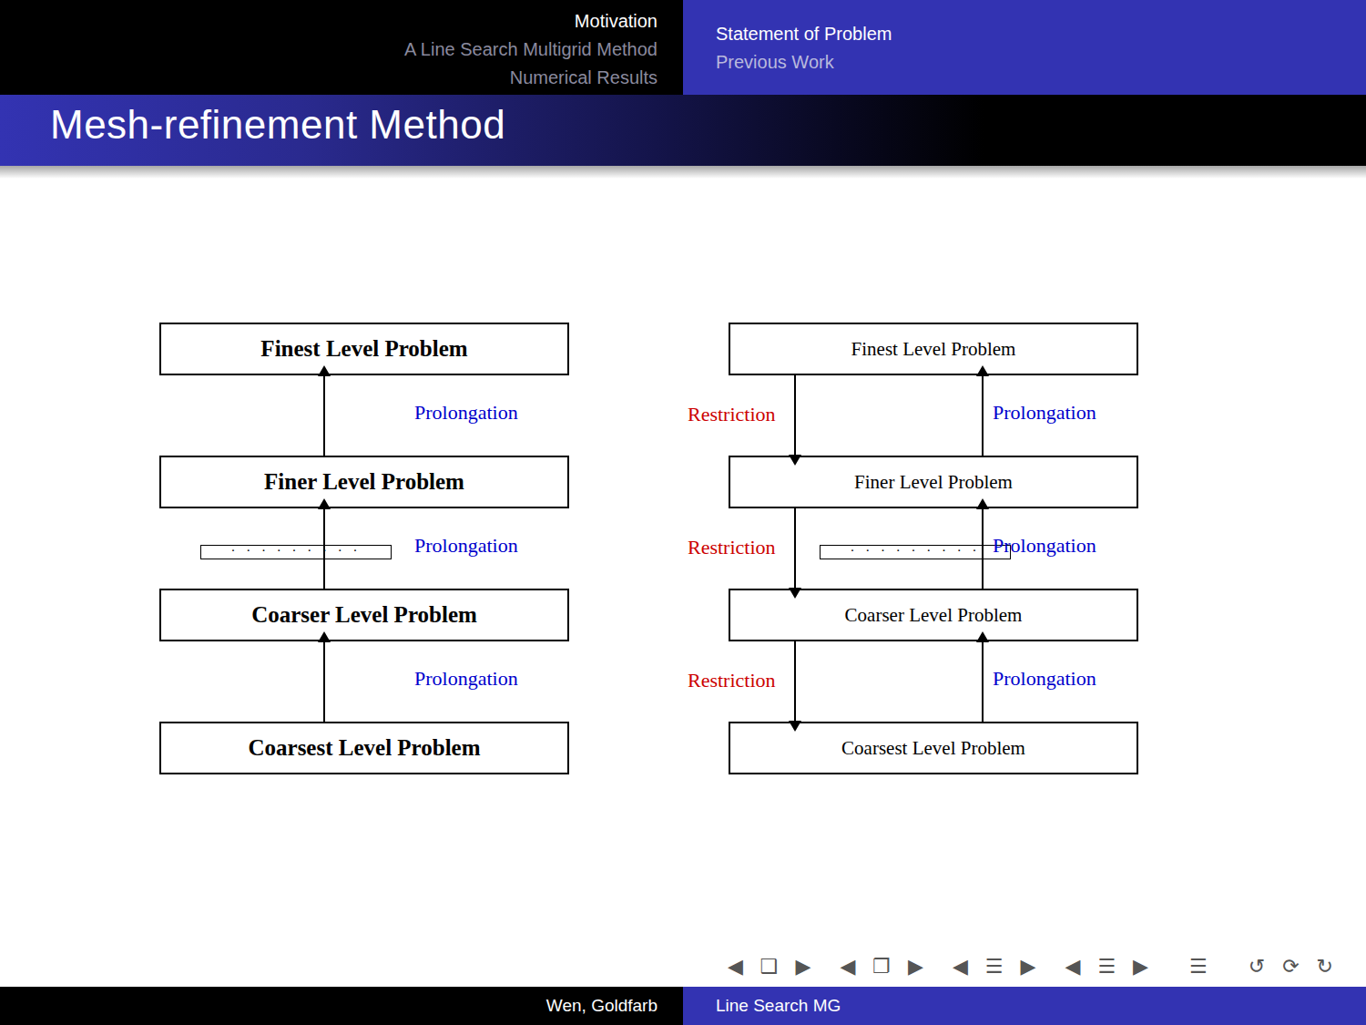Motivation
A Line Search Multigrid Method
Numerical Results
Statement of Problem
Previous Work
Mesh-refinement Method
Finest Level Problem
Finer Level Problem
Coarser Level Problem
Coarsest Level Problem
· · · · · · · · ·
Prolongation
Prolongation
Prolongation
Finest Level Problem
Finer Level Problem
Coarser Level Problem
Coarsest Level Problem
· · · · · · · · ·
Restriction
Restriction
Restriction
Prolongation
Prolongation
Prolongation
◀ ❑ ▶ ◀ ❐ ▶ ◀ ☰ ▶ ◀ ☰ ▶ ☰ ↺ ⟳ ↻
Wen, Goldfarb
Line Search MG